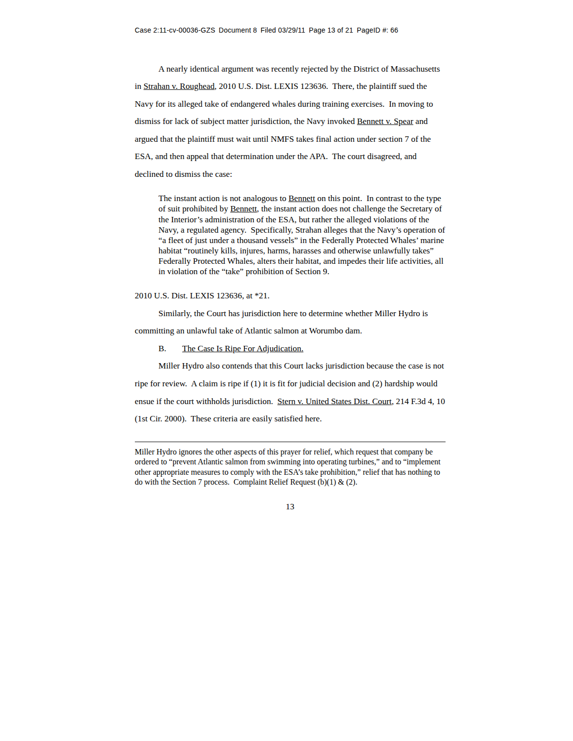Case 2:11-cv-00036-GZS Document 8 Filed 03/29/11 Page 13 of 21 PageID #: 66
A nearly identical argument was recently rejected by the District of Massachusetts in Strahan v. Roughead, 2010 U.S. Dist. LEXIS 123636. There, the plaintiff sued the Navy for its alleged take of endangered whales during training exercises. In moving to dismiss for lack of subject matter jurisdiction, the Navy invoked Bennett v. Spear and argued that the plaintiff must wait until NMFS takes final action under section 7 of the ESA, and then appeal that determination under the APA. The court disagreed, and declined to dismiss the case:
The instant action is not analogous to Bennett on this point. In contrast to the type of suit prohibited by Bennett, the instant action does not challenge the Secretary of the Interior’s administration of the ESA, but rather the alleged violations of the Navy, a regulated agency. Specifically, Strahan alleges that the Navy’s operation of “a fleet of just under a thousand vessels” in the Federally Protected Whales’ marine habitat “routinely kills, injures, harms, harasses and otherwise unlawfully takes” Federally Protected Whales, alters their habitat, and impedes their life activities, all in violation of the “take” prohibition of Section 9.
2010 U.S. Dist. LEXIS 123636, at *21.
Similarly, the Court has jurisdiction here to determine whether Miller Hydro is committing an unlawful take of Atlantic salmon at Worumbo dam.
B. The Case Is Ripe For Adjudication.
Miller Hydro also contends that this Court lacks jurisdiction because the case is not ripe for review. A claim is ripe if (1) it is fit for judicial decision and (2) hardship would ensue if the court withholds jurisdiction. Stern v. United States Dist. Court, 214 F.3d 4, 10 (1st Cir. 2000). These criteria are easily satisfied here.
Miller Hydro ignores the other aspects of this prayer for relief, which request that company be ordered to “prevent Atlantic salmon from swimming into operating turbines,” and to “implement other appropriate measures to comply with the ESA’s take prohibition,” relief that has nothing to do with the Section 7 process. Complaint Relief Request (b)(1) & (2).
13